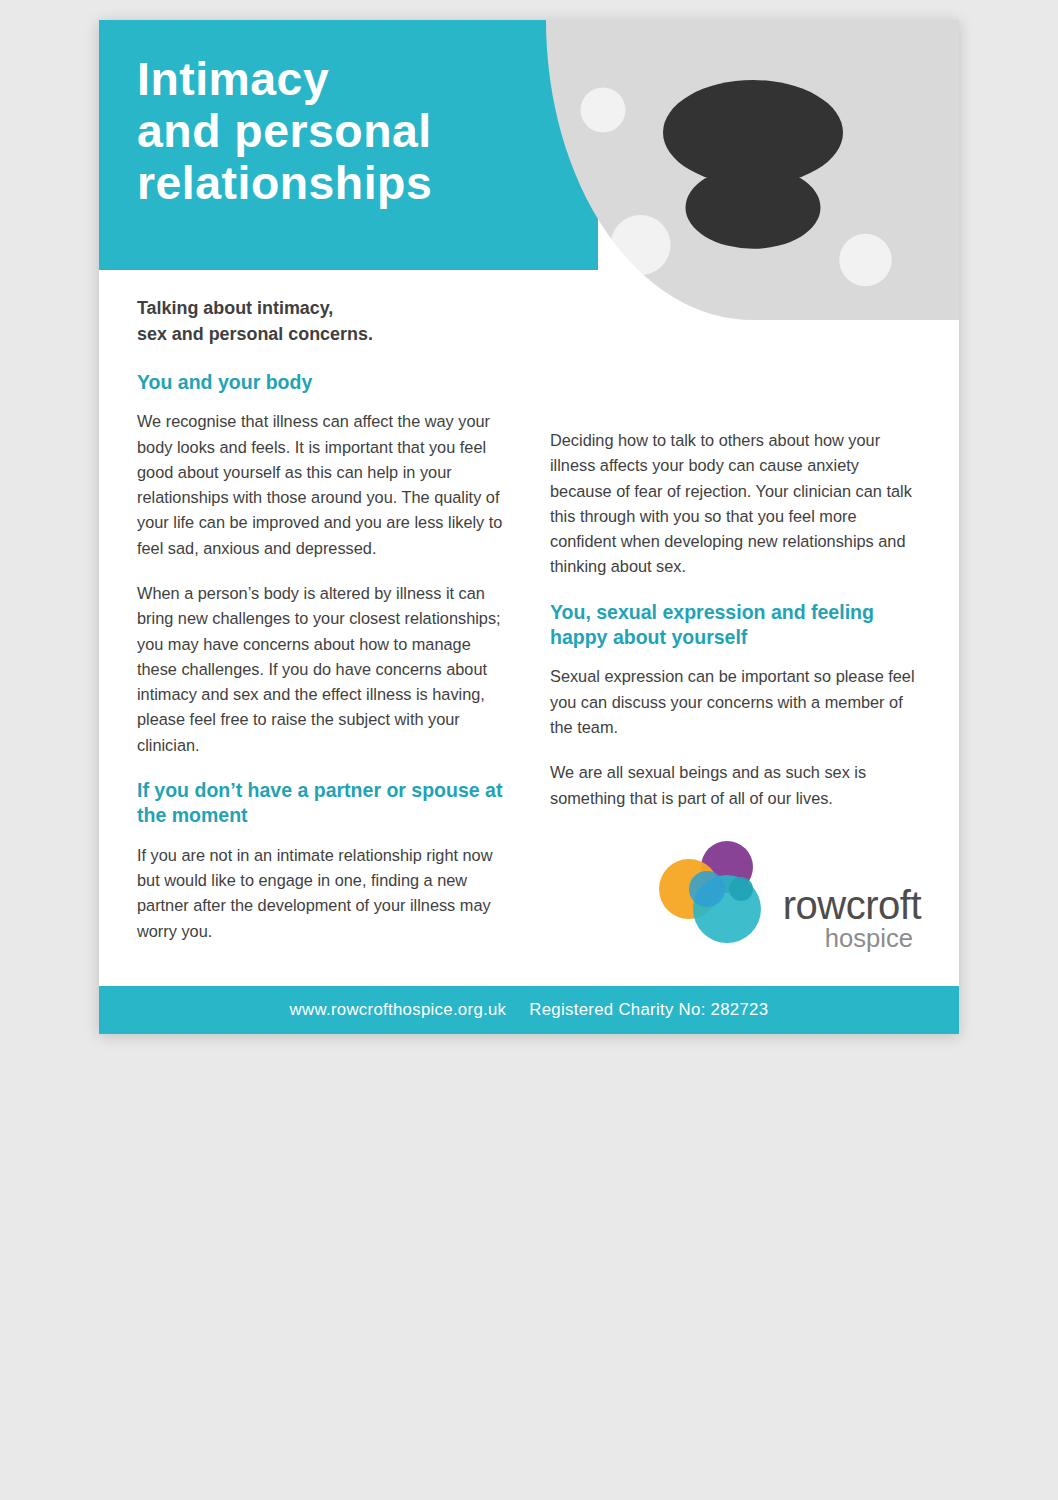Intimacy
and personal
relationships
Talking about intimacy,
sex and personal concerns.
You and your body
We recognise that illness can affect the way your body looks and feels. It is important that you feel good about yourself as this can help in your relationships with those around you. The quality of your life can be improved and you are less likely to feel sad, anxious and depressed.
When a person’s body is altered by illness it can bring new challenges to your closest relationships; you may have concerns about how to manage these challenges. If you do have concerns about intimacy and sex and the effect illness is having, please feel free to raise the subject with your clinician.
If you don’t have a partner or spouse at the moment
If you are not in an intimate relationship right now but would like to engage in one, finding a new partner after the development of your illness may worry you.
Deciding how to talk to others about how your illness affects your body can cause anxiety because of fear of rejection. Your clinician can talk this through with you so that you feel more confident when developing new relationships and thinking about sex.
You, sexual expression and feeling happy about yourself
Sexual expression can be important so please feel you can discuss your concerns with a member of the team.
We are all sexual beings and as such sex is something that is part of all of our lives.
rowcroft hospice
www.rowcrofthospice.org.uk Registered Charity No: 282723